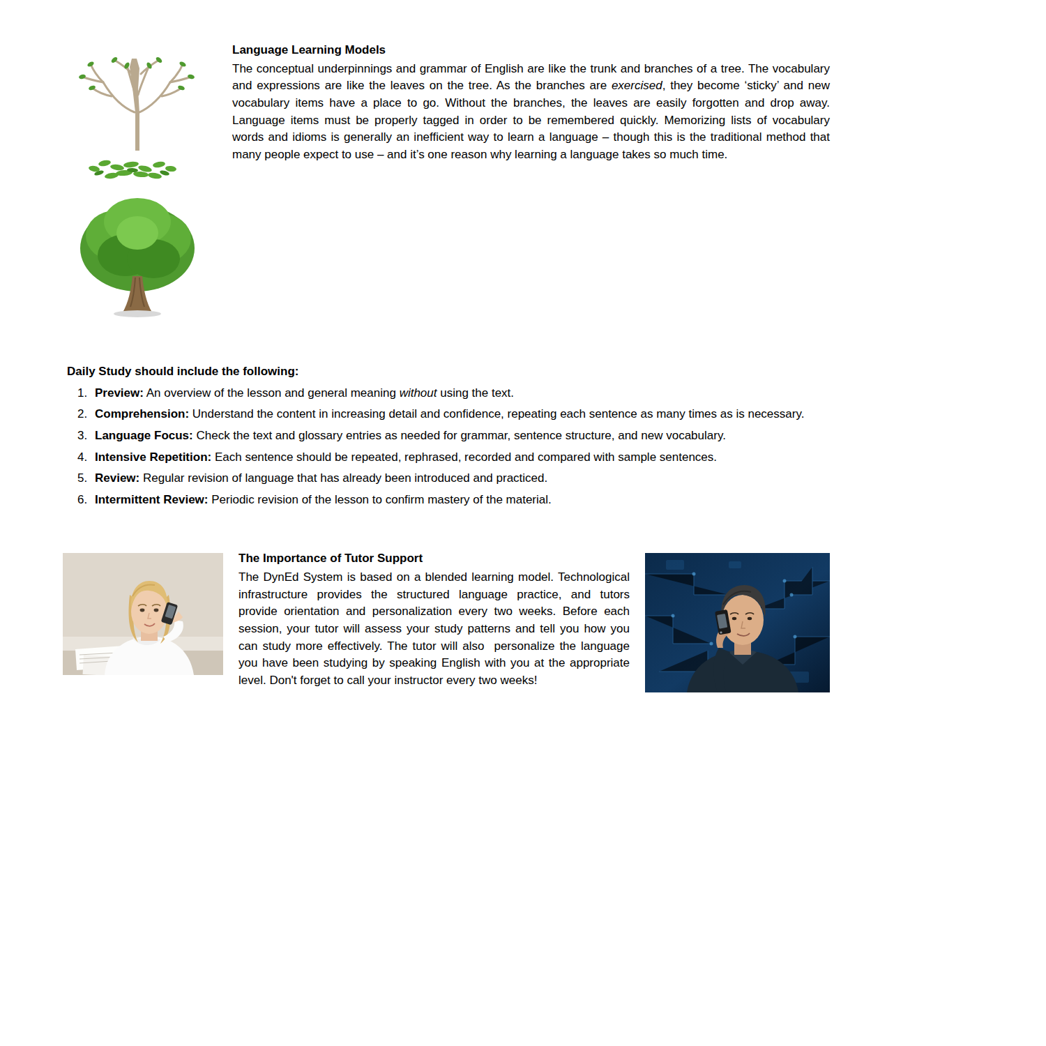Language Learning Models
The conceptual underpinnings and grammar of English are like the trunk and branches of a tree. The vocabulary and expressions are like the leaves on the tree. As the branches are exercised, they become ‘sticky’ and new vocabulary items have a place to go. Without the branches, the leaves are easily forgotten and drop away. Language items must be properly tagged in order to be remembered quickly. Memorizing lists of vocabulary words and idioms is generally an inefficient way to learn a language – though this is the traditional method that many people expect to use – and it’s one reason why learning a language takes so much time.
Daily Study should include the following:
Preview: An overview of the lesson and general meaning without using the text.
Comprehension: Understand the content in increasing detail and confidence, repeating each sentence as many times as is necessary.
Language Focus: Check the text and glossary entries as needed for grammar, sentence structure, and new vocabulary.
Intensive Repetition: Each sentence should be repeated, rephrased, recorded and compared with sample sentences.
Review: Regular revision of language that has already been introduced and practiced.
Intermittent Review: Periodic revision of the lesson to confirm mastery of the material.
The Importance of Tutor Support
The DynEd System is based on a blended learning model. Technological infrastructure provides the structured language practice, and tutors provide orientation and personalization every two weeks. Before each session, your tutor will assess your study patterns and tell you how you can study more effectively. The tutor will also personalize the language you have been studying by speaking English with you at the appropriate level. Don't forget to call your instructor every two weeks!